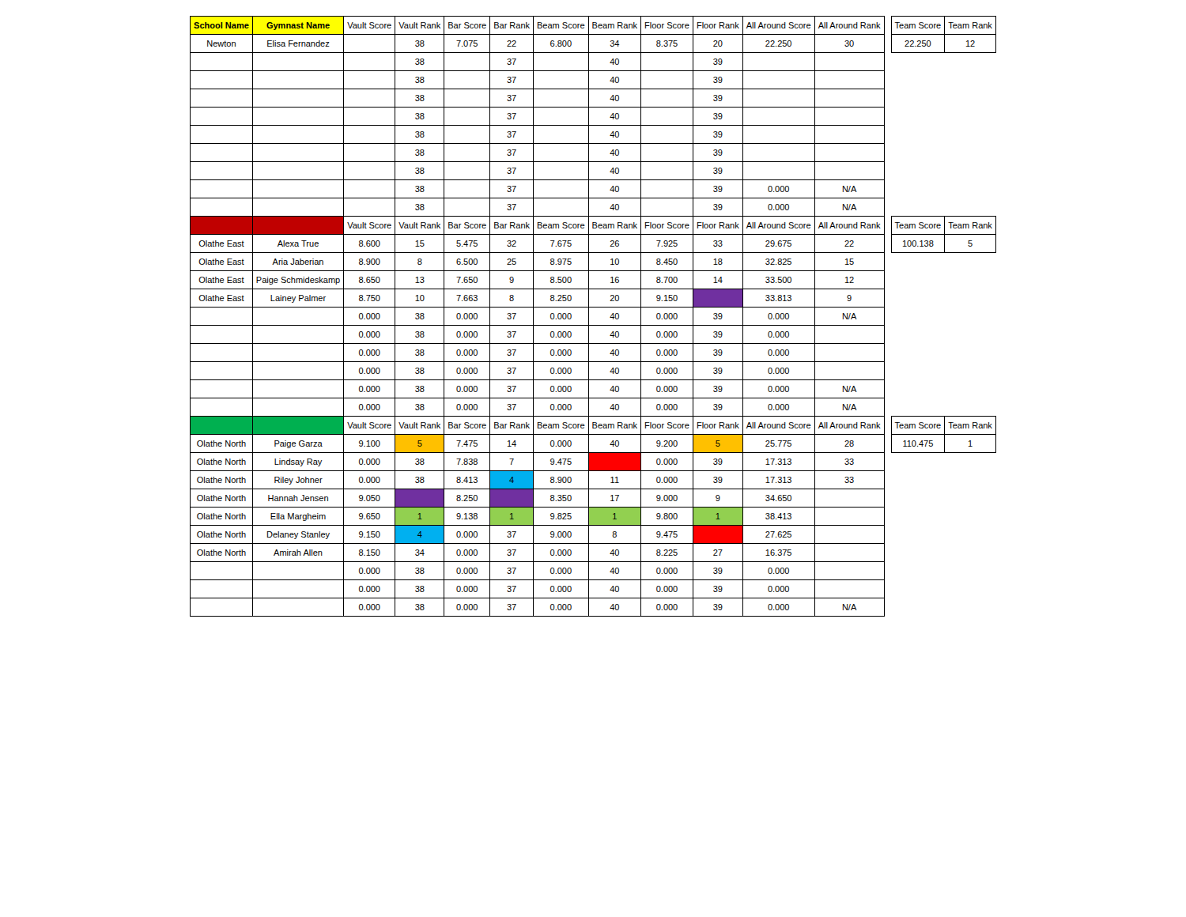| School Name | Gymnast Name | Vault Score | Vault Rank | Bar Score | Bar Rank | Beam Score | Beam Rank | Floor Score | Floor Rank | All Around Score | All Around Rank | | Team Score | Team Rank |
| Newton | Elisa Fernandez | | 38 | 7.075 | 22 | 6.800 | 34 | 8.375 | 20 | 22.250 | 30 | | 22.250 | 12 |
| | | | 38 | | 37 | | 40 | | 39 | | | | | |
| | | | 38 | | 37 | | 40 | | 39 | | | | | |
| | | | 38 | | 37 | | 40 | | 39 | | | | | |
| | | | 38 | | 37 | | 40 | | 39 | | | | | |
| | | | 38 | | 37 | | 40 | | 39 | | | | | |
| | | | 38 | | 37 | | 40 | | 39 | | | | | |
| | | | 38 | | 37 | | 40 | | 39 | | | | | |
| | | | 38 | | 37 | | 40 | | 39 | 0.000 | N/A | | | |
| | | | 38 | | 37 | | 40 | | 39 | 0.000 | N/A | | | |
| School Name | Gymnast Name | Vault Score | Vault Rank | Bar Score | Bar Rank | Beam Score | Beam Rank | Floor Score | Floor Rank | All Around Score | All Around Rank | | Team Score | Team Rank |
| Olathe East | Alexa True | 8.600 | 15 | 5.475 | 32 | 7.675 | 26 | 7.925 | 33 | 29.675 | 22 | | 100.138 | 5 |
| Olathe East | Aria Jaberian | 8.900 | 8 | 6.500 | 25 | 8.975 | 10 | 8.450 | 18 | 32.825 | 15 | | | |
| Olathe East | Paige Schmideskamp | 8.650 | 13 | 7.650 | 9 | 8.500 | 16 | 8.700 | 14 | 33.500 | 12 | | | |
| Olathe East | Lainey Palmer | 8.750 | 10 | 7.663 | 8 | 8.250 | 20 | 9.150 | 6 | 33.813 | 9 | | | |
| | | 0.000 | 38 | 0.000 | 37 | 0.000 | 40 | 0.000 | 39 | 0.000 | N/A | | | |
| | | 0.000 | 38 | 0.000 | 37 | 0.000 | 40 | 0.000 | 39 | 0.000 | | | | |
| | | 0.000 | 38 | 0.000 | 37 | 0.000 | 40 | 0.000 | 39 | 0.000 | | | | |
| | | 0.000 | 38 | 0.000 | 37 | 0.000 | 40 | 0.000 | 39 | 0.000 | | | | |
| | | 0.000 | 38 | 0.000 | 37 | 0.000 | 40 | 0.000 | 39 | 0.000 | N/A | | | |
| | | 0.000 | 38 | 0.000 | 37 | 0.000 | 40 | 0.000 | 39 | 0.000 | N/A | | | |
| School Name | Gymnast Name | Vault Score | Vault Rank | Bar Score | Bar Rank | Beam Score | Beam Rank | Floor Score | Floor Rank | All Around Score | All Around Rank | | Team Score | Team Rank |
| Olathe North | Paige Garza | 9.100 | 5 | 7.475 | 14 | 0.000 | 40 | 9.200 | 5 | 25.775 | 28 | | 110.475 | 1 |
| Olathe North | Lindsay Ray | 0.000 | 38 | 7.838 | 7 | 9.475 | 3 | 0.000 | 39 | 17.313 | 33 | | | |
| Olathe North | Riley Johner | 0.000 | 38 | 8.413 | 4 | 8.900 | 11 | 0.000 | 39 | 17.313 | 33 | | | |
| Olathe North | Hannah Jensen | 9.050 | 6 | 8.250 | 6 | 8.350 | 17 | 9.000 | 9 | 34.650 | | | | |
| Olathe North | Ella Margheim | 9.650 | 1 | 9.138 | 1 | 9.825 | 1 | 9.800 | 1 | 38.413 | | | | |
| Olathe North | Delaney Stanley | 9.150 | 4 | 0.000 | 37 | 9.000 | 8 | 9.475 | 3 | 27.625 | | | | |
| Olathe North | Amirah Allen | 8.150 | 34 | 0.000 | 37 | 0.000 | 40 | 8.225 | 27 | 16.375 | | | | |
| | | 0.000 | 38 | 0.000 | 37 | 0.000 | 40 | 0.000 | 39 | 0.000 | | | | |
| | | 0.000 | 38 | 0.000 | 37 | 0.000 | 40 | 0.000 | 39 | 0.000 | | | | |
| | | 0.000 | 38 | 0.000 | 37 | 0.000 | 40 | 0.000 | 39 | 0.000 | N/A | | | |